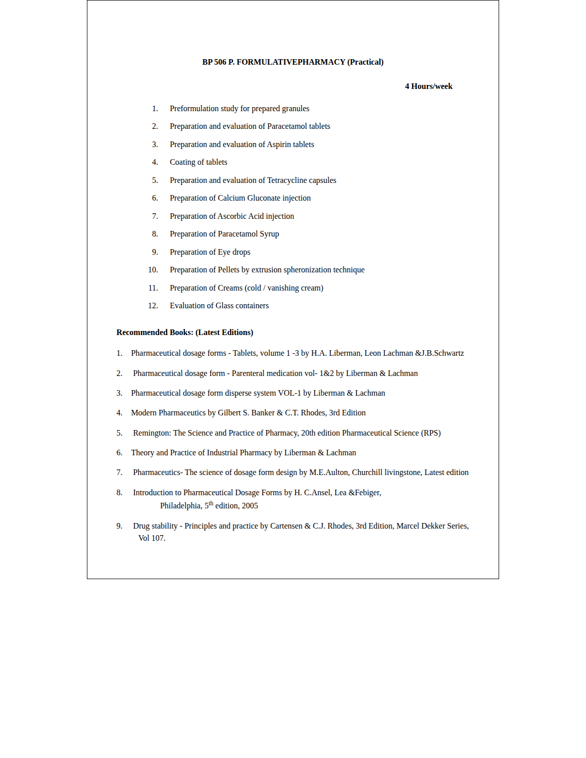BP 506 P. FORMULATIVEPHARMACY (Practical)
4 Hours/week
Preformulation study for prepared granules
Preparation and evaluation of Paracetamol tablets
Preparation and evaluation of Aspirin tablets
Coating of tablets
Preparation and evaluation of Tetracycline capsules
Preparation of Calcium Gluconate injection
Preparation of Ascorbic Acid injection
Preparation of Paracetamol Syrup
Preparation of Eye drops
Preparation of Pellets by extrusion spheronization technique
Preparation of Creams (cold / vanishing cream)
Evaluation of Glass containers
Recommended Books: (Latest Editions)
1. Pharmaceutical dosage forms - Tablets, volume 1 -3 by H.A. Liberman, Leon Lachman &J.B.Schwartz
2. Pharmaceutical dosage form - Parenteral medication vol- 1&2 by Liberman & Lachman
3. Pharmaceutical dosage form disperse system VOL-1 by Liberman & Lachman
4. Modern Pharmaceutics by Gilbert S. Banker & C.T. Rhodes, 3rd Edition
5. Remington: The Science and Practice of Pharmacy, 20th edition Pharmaceutical Science (RPS)
6. Theory and Practice of Industrial Pharmacy by Liberman & Lachman
7. Pharmaceutics- The science of dosage form design by M.E.Aulton, Churchill livingstone, Latest edition
8. Introduction to Pharmaceutical Dosage Forms by H. C.Ansel, Lea &Febiger, Philadelphia, 5th edition, 2005
9. Drug stability - Principles and practice by Cartensen & C.J. Rhodes, 3rd Edition, Marcel Dekker Series, Vol 107.